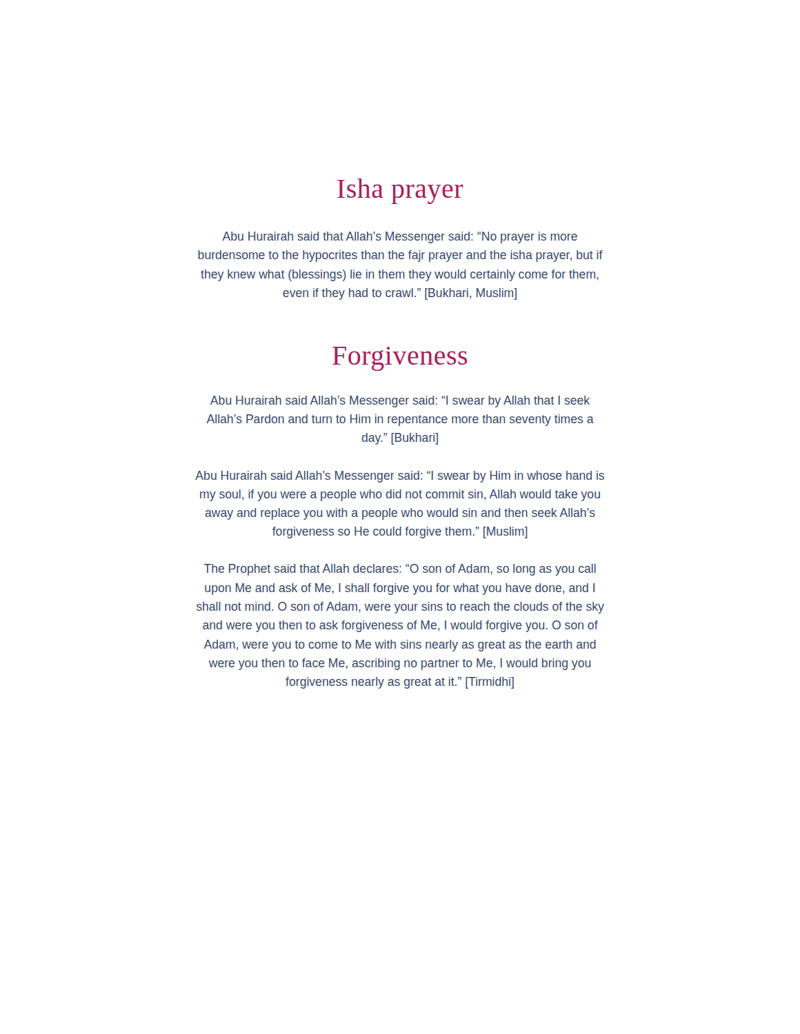Isha prayer
Abu Hurairah said that Allah’s Messenger said: “No prayer is more burdensome to the hypocrites than the fajr prayer and the isha prayer, but if they knew what (blessings) lie in them they would certainly come for them, even if they had to crawl.” [Bukhari, Muslim]
Forgiveness
Abu Hurairah said Allah’s Messenger said: “I swear by Allah that I seek Allah’s Pardon and turn to Him in repentance more than seventy times a day.” [Bukhari]
Abu Hurairah said Allah’s Messenger said: “I swear by Him in whose hand is my soul, if you were a people who did not commit sin, Allah would take you away and replace you with a people who would sin and then seek Allah’s forgiveness so He could forgive them.” [Muslim]
The Prophet said that Allah declares: “O son of Adam, so long as you call upon Me and ask of Me, I shall forgive you for what you have done, and I shall not mind. O son of Adam, were your sins to reach the clouds of the sky and were you then to ask forgiveness of Me, I would forgive you. O son of Adam, were you to come to Me with sins nearly as great as the earth and were you then to face Me, ascribing no partner to Me, I would bring you forgiveness nearly as great at it.” [Tirmidhi]